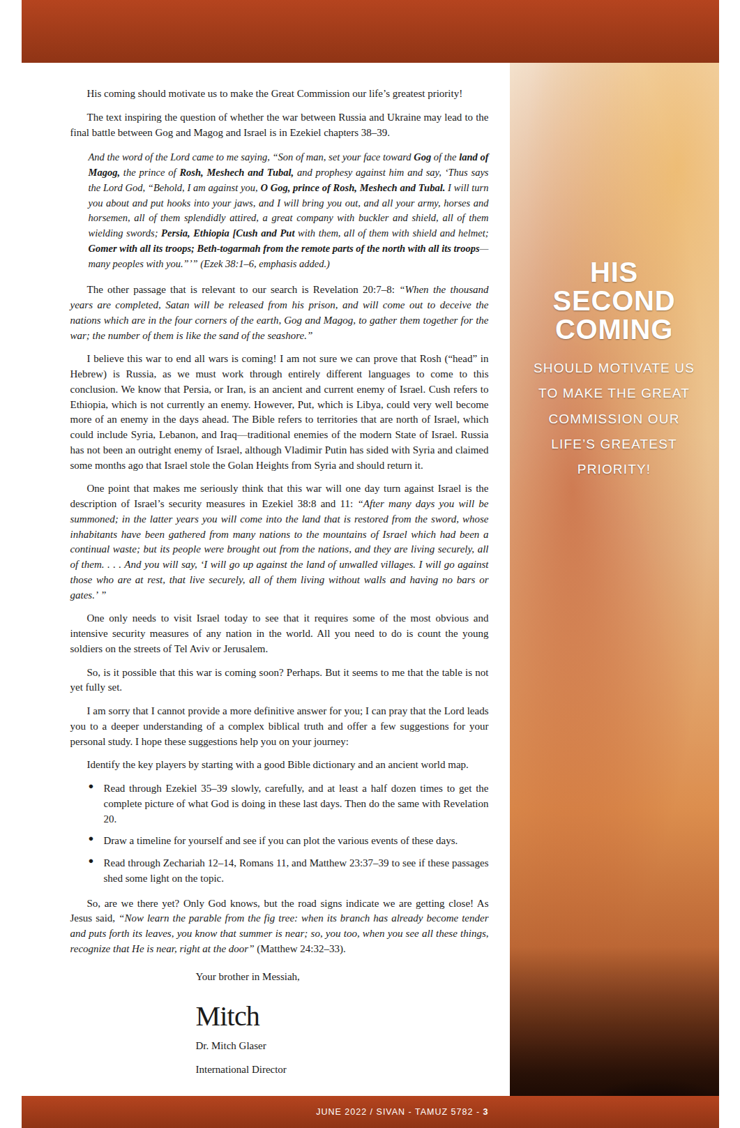His Second
Coming
should motivate us to make the Great Commission our life’s greatest priority!
His coming should motivate us to make the Great Commission our life’s greatest priority!
The text inspiring the question of whether the war between Russia and Ukraine may lead to the final battle between Gog and Magog and Israel is in Ezekiel chapters 38–39.
And the word of the Lord came to me saying, “Son of man, set your face toward Gog of the land of Magog, the prince of Rosh, Meshech and Tubal, and prophesy against him and say, ‘Thus says the Lord God, “Behold, I am against you, O Gog, prince of Rosh, Meshech and Tubal. I will turn you about and put hooks into your jaws, and I will bring you out, and all your army, horses and horsemen, all of them splendidly attired, a great company with buckler and shield, all of them wielding swords; Persia, Ethiopia [Cush and Put with them, all of them with shield and helmet; Gomer with all its troops; Beth-togarmah from the remote parts of the north with all its troops—many peoples with you.”’” (Ezek 38:1–6, emphasis added.)
The other passage that is relevant to our search is Revelation 20:7–8: “When the thousand years are completed, Satan will be released from his prison, and will come out to deceive the nations which are in the four corners of the earth, Gog and Magog, to gather them together for the war; the number of them is like the sand of the seashore.”
I believe this war to end all wars is coming! I am not sure we can prove that Rosh (“head” in Hebrew) is Russia, as we must work through entirely different languages to come to this conclusion. We know that Persia, or Iran, is an ancient and current enemy of Israel. Cush refers to Ethiopia, which is not currently an enemy. However, Put, which is Libya, could very well become more of an enemy in the days ahead. The Bible refers to territories that are north of Israel, which could include Syria, Lebanon, and Iraq—traditional enemies of the modern State of Israel. Russia has not been an outright enemy of Israel, although Vladimir Putin has sided with Syria and claimed some months ago that Israel stole the Golan Heights from Syria and should return it.
One point that makes me seriously think that this war will one day turn against Israel is the description of Israel’s security measures in Ezekiel 38:8 and 11: “After many days you will be summoned; in the latter years you will come into the land that is restored from the sword, whose inhabitants have been gathered from many nations to the mountains of Israel which had been a continual waste; but its people were brought out from the nations, and they are living securely, all of them. . . . And you will say, ‘I will go up against the land of unwalled villages. I will go against those who are at rest, that live securely, all of them living without walls and having no bars or gates.’ ”
One only needs to visit Israel today to see that it requires some of the most obvious and intensive security measures of any nation in the world. All you need to do is count the young soldiers on the streets of Tel Aviv or Jerusalem.
So, is it possible that this war is coming soon? Perhaps. But it seems to me that the table is not yet fully set.
I am sorry that I cannot provide a more definitive answer for you; I can pray that the Lord leads you to a deeper understanding of a complex biblical truth and offer a few suggestions for your personal study. I hope these suggestions help you on your journey:
Identify the key players by starting with a good Bible dictionary and an ancient world map.
Read through Ezekiel 35–39 slowly, carefully, and at least a half dozen times to get the complete picture of what God is doing in these last days. Then do the same with Revelation 20.
Draw a timeline for yourself and see if you can plot the various events of these days.
Read through Zechariah 12–14, Romans 11, and Matthew 23:37–39 to see if these passages shed some light on the topic.
So, are we there yet? Only God knows, but the road signs indicate we are getting close! As Jesus said, “Now learn the parable from the fig tree: when its branch has already become tender and puts forth its leaves, you know that summer is near; so, you too, when you see all these things, recognize that He is near, right at the door” (Matthew 24:32–33).
Your brother in Messiah,
Mitch
Dr. Mitch Glaser
International Director
JUNE 2022 / SIVAN - TAMUZ 5782 - 3